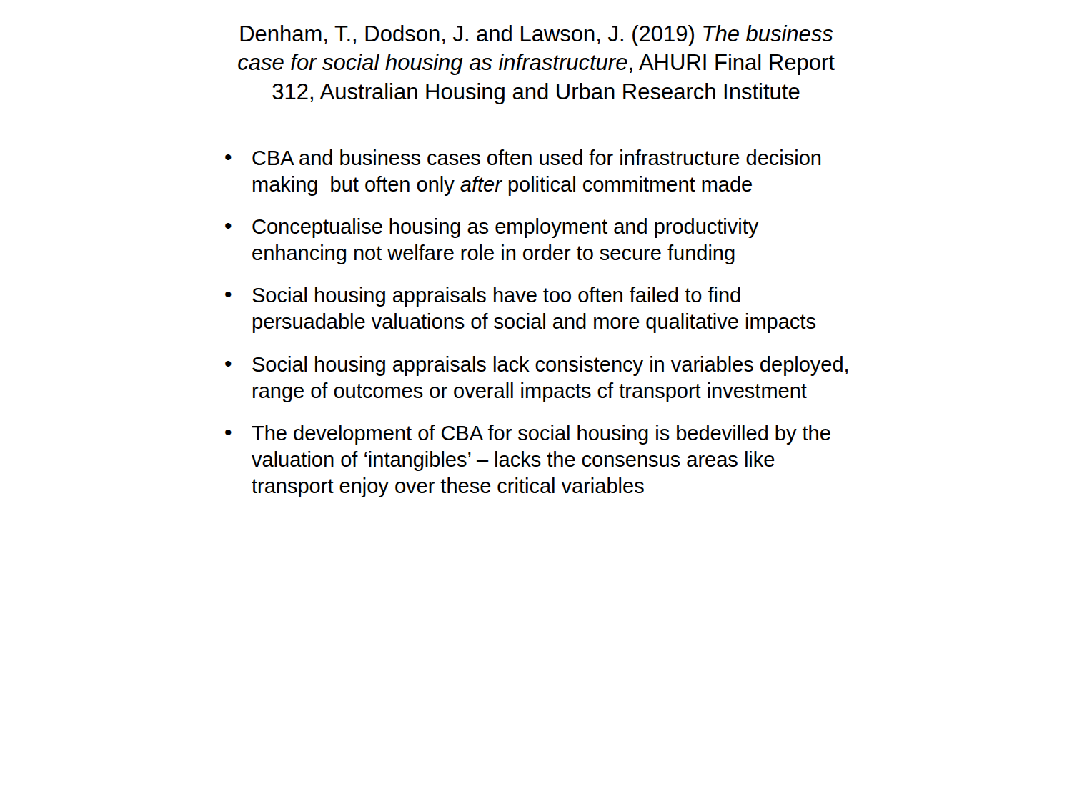Denham, T., Dodson, J. and Lawson, J. (2019) The business case for social housing as infrastructure, AHURI Final Report 312, Australian Housing and Urban Research Institute
CBA and business cases often used for infrastructure decision making but often only after political commitment made
Conceptualise housing as employment and productivity enhancing not welfare role in order to secure funding
Social housing appraisals have too often failed to find persuadable valuations of social and more qualitative impacts
Social housing appraisals lack consistency in variables deployed, range of outcomes or overall impacts cf transport investment
The development of CBA for social housing is bedevilled by the valuation of ‘intangibles’ – lacks the consensus areas like transport enjoy over these critical variables